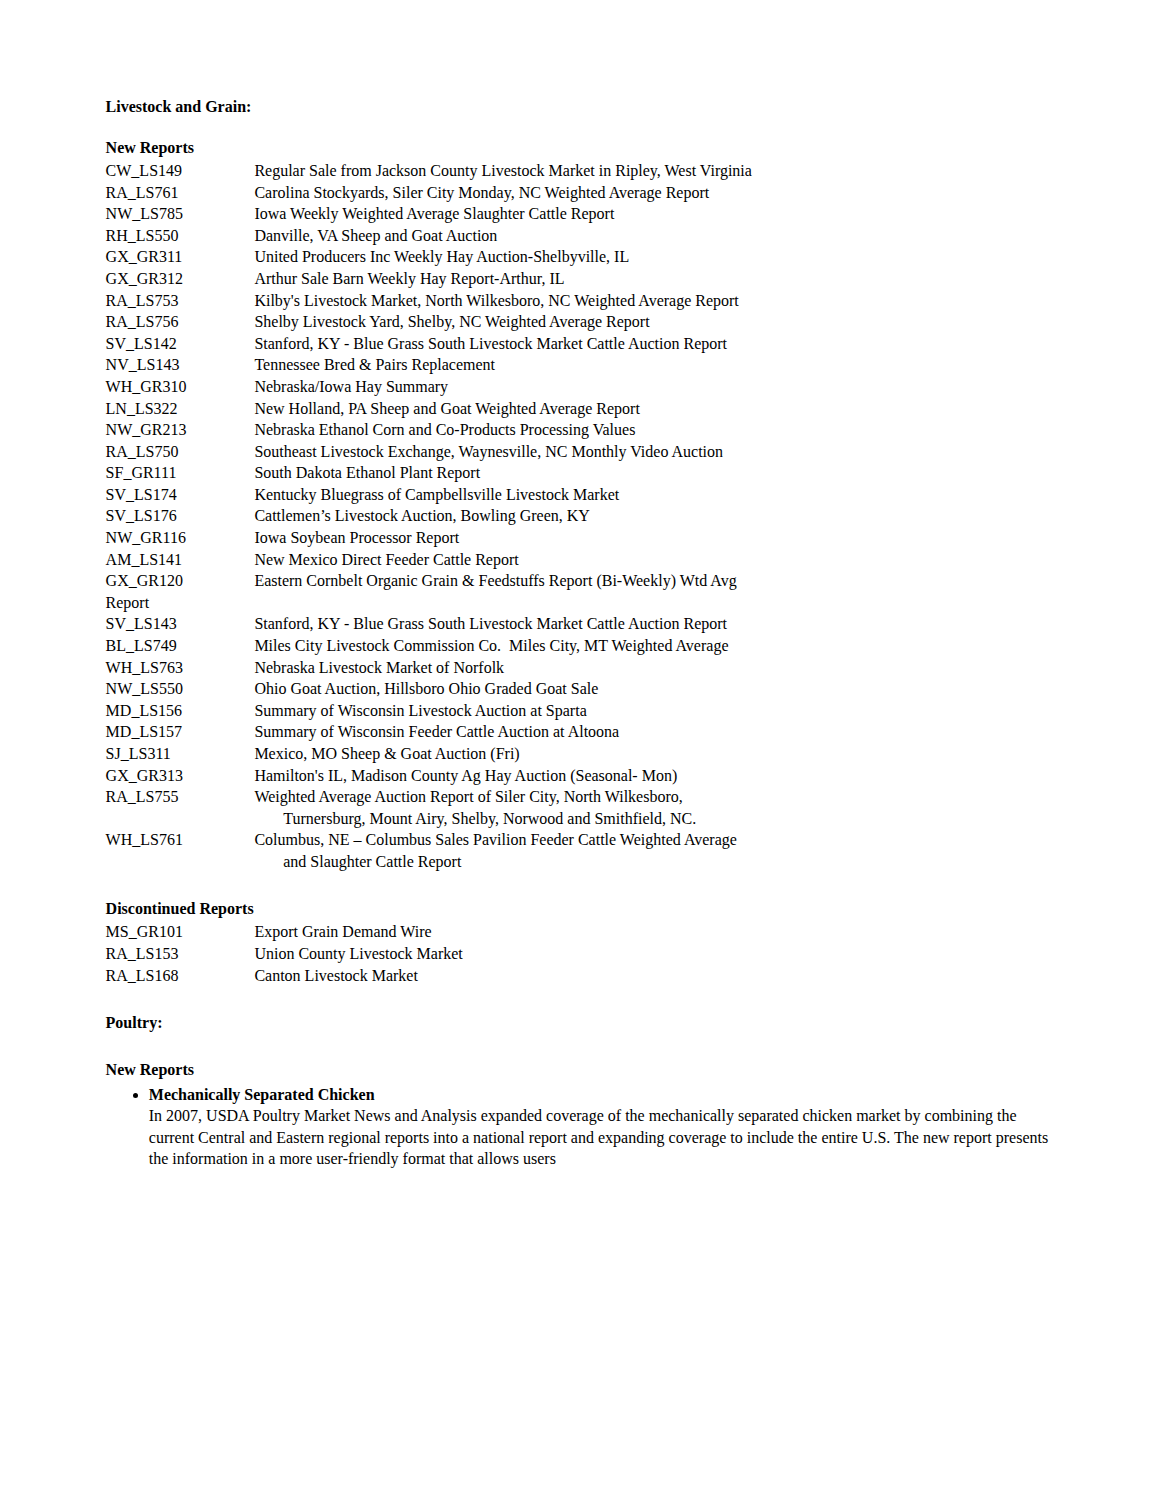Livestock and Grain:
New Reports
| CW_LS149 | Regular Sale from Jackson County Livestock Market in Ripley, West Virginia |
| RA_LS761 | Carolina Stockyards, Siler City Monday, NC Weighted Average Report |
| NW_LS785 | Iowa Weekly Weighted Average Slaughter Cattle Report |
| RH_LS550 | Danville, VA Sheep and Goat Auction |
| GX_GR311 | United Producers Inc Weekly Hay Auction-Shelbyville, IL |
| GX_GR312 | Arthur Sale Barn Weekly Hay Report-Arthur, IL |
| RA_LS753 | Kilby's Livestock Market, North Wilkesboro, NC Weighted Average Report |
| RA_LS756 | Shelby Livestock Yard, Shelby, NC Weighted Average Report |
| SV_LS142 | Stanford, KY - Blue Grass South Livestock Market Cattle Auction Report |
| NV_LS143 | Tennessee Bred & Pairs Replacement |
| WH_GR310 | Nebraska/Iowa Hay Summary |
| LN_LS322 | New Holland, PA Sheep and Goat Weighted Average Report |
| NW_GR213 | Nebraska Ethanol Corn and Co-Products Processing Values |
| RA_LS750 | Southeast Livestock Exchange, Waynesville, NC Monthly Video Auction |
| SF_GR111 | South Dakota Ethanol Plant Report |
| SV_LS174 | Kentucky Bluegrass of Campbellsville Livestock Market |
| SV_LS176 | Cattlemen’s Livestock Auction, Bowling Green, KY |
| NW_GR116 | Iowa Soybean Processor Report |
| AM_LS141 | New Mexico Direct Feeder Cattle Report |
| GX_GR120 | Eastern Cornbelt Organic Grain & Feedstuffs Report (Bi-Weekly) Wtd Avg |
| Report | |
| SV_LS143 | Stanford, KY - Blue Grass South Livestock Market Cattle Auction Report |
| BL_LS749 | Miles City Livestock Commission Co. Miles City, MT Weighted Average |
| WH_LS763 | Nebraska Livestock Market of Norfolk |
| NW_LS550 | Ohio Goat Auction, Hillsboro Ohio Graded Goat Sale |
| MD_LS156 | Summary of Wisconsin Livestock Auction at Sparta |
| MD_LS157 | Summary of Wisconsin Feeder Cattle Auction at Altoona |
| SJ_LS311 | Mexico, MO Sheep & Goat Auction (Fri) |
| GX_GR313 | Hamilton's IL, Madison County Ag Hay Auction (Seasonal- Mon) |
| RA_LS755 | Weighted Average Auction Report of Siler City, North Wilkesboro, Turnersburg, Mount Airy, Shelby, Norwood and Smithfield, NC. |
| WH_LS761 | Columbus, NE – Columbus Sales Pavilion Feeder Cattle Weighted Average and Slaughter Cattle Report |
Discontinued Reports
| MS_GR101 | Export Grain Demand Wire |
| RA_LS153 | Union County Livestock Market |
| RA_LS168 | Canton Livestock Market |
Poultry:
New Reports
Mechanically Separated Chicken
In 2007, USDA Poultry Market News and Analysis expanded coverage of the mechanically separated chicken market by combining the current Central and Eastern regional reports into a national report and expanding coverage to include the entire U.S. The new report presents the information in a more user-friendly format that allows users